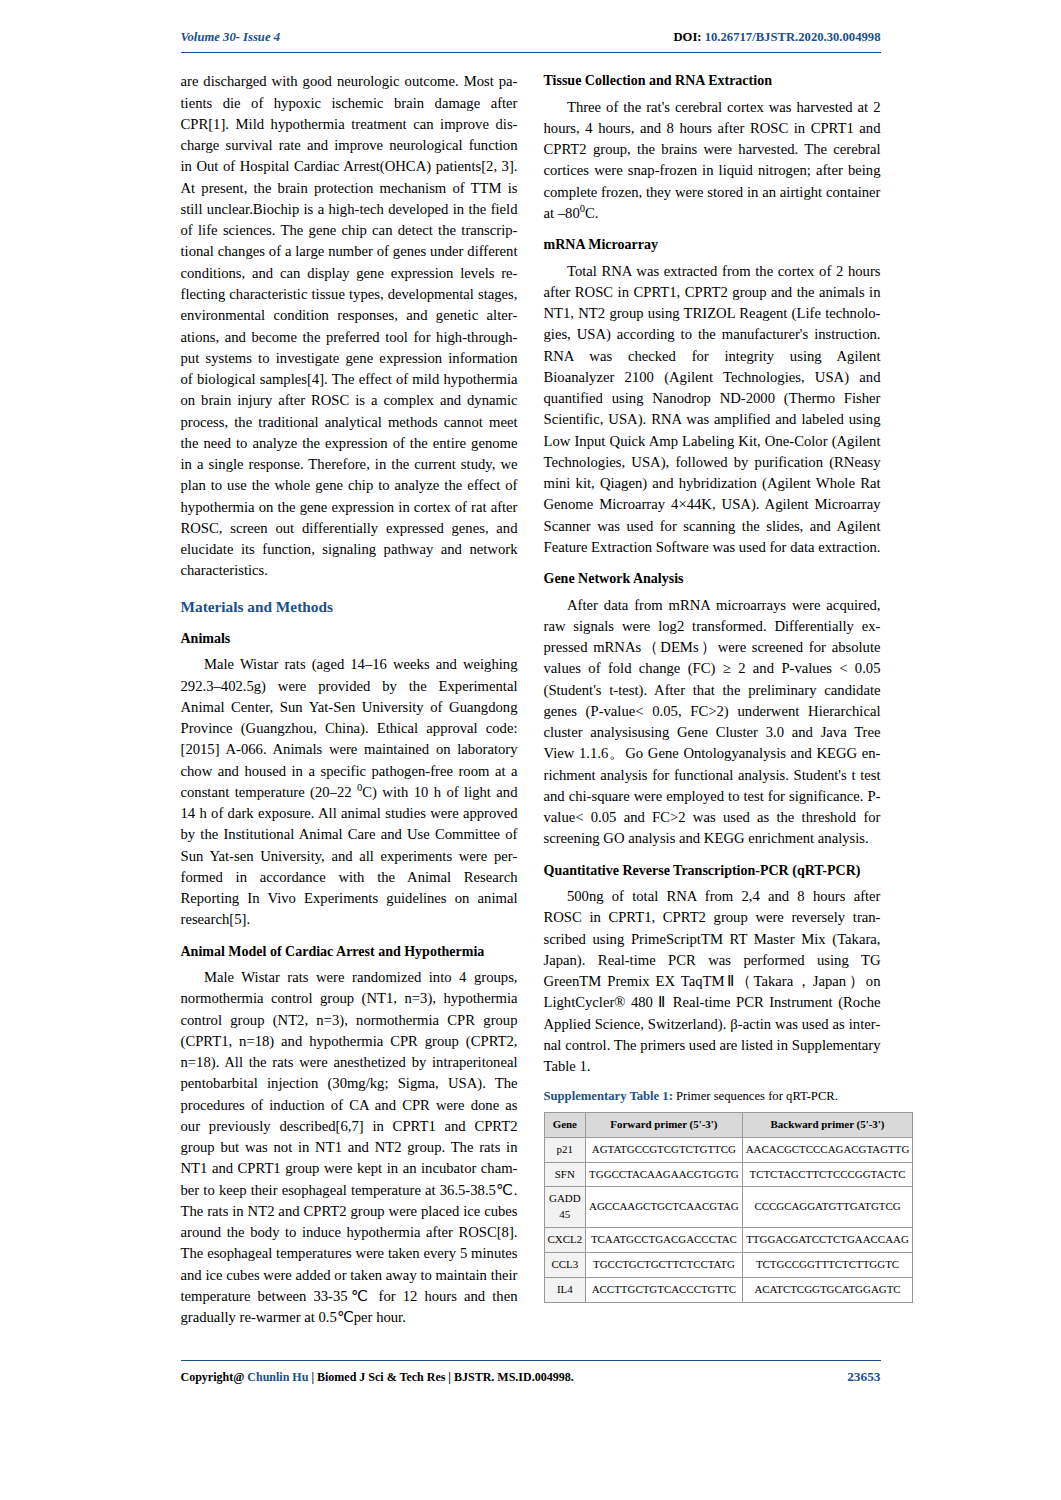Volume 30- Issue 4
DOI: 10.26717/BJSTR.2020.30.004998
are discharged with good neurologic outcome. Most patients die of hypoxic ischemic brain damage after CPR[1]. Mild hypothermia treatment can improve discharge survival rate and improve neurological function in Out of Hospital Cardiac Arrest(OHCA) patients[2, 3]. At present, the brain protection mechanism of TTM is still unclear.Biochip is a high-tech developed in the field of life sciences. The gene chip can detect the transcriptional changes of a large number of genes under different conditions, and can display gene expression levels reflecting characteristic tissue types, developmental stages, environmental condition responses, and genetic alterations, and become the preferred tool for high-throughput systems to investigate gene expression information of biological samples[4]. The effect of mild hypothermia on brain injury after ROSC is a complex and dynamic process, the traditional analytical methods cannot meet the need to analyze the expression of the entire genome in a single response. Therefore, in the current study, we plan to use the whole gene chip to analyze the effect of hypothermia on the gene expression in cortex of rat after ROSC, screen out differentially expressed genes, and elucidate its function, signaling pathway and network characteristics.
Materials and Methods
Animals
Male Wistar rats (aged 14–16 weeks and weighing 292.3–402.5g) were provided by the Experimental Animal Center, Sun Yat-Sen University of Guangdong Province (Guangzhou, China). Ethical approval code: [2015] A-066. Animals were maintained on laboratory chow and housed in a specific pathogen-free room at a constant temperature (20–22 0C) with 10 h of light and 14 h of dark exposure. All animal studies were approved by the Institutional Animal Care and Use Committee of Sun Yat-sen University, and all experiments were performed in accordance with the Animal Research Reporting In Vivo Experiments guidelines on animal research[5].
Animal Model of Cardiac Arrest and Hypothermia
Male Wistar rats were randomized into 4 groups, normothermia control group (NT1, n=3), hypothermia control group (NT2, n=3), normothermia CPR group (CPRT1, n=18) and hypothermia CPR group (CPRT2, n=18). All the rats were anesthetized by intraperitoneal pentobarbital injection (30mg/kg; Sigma, USA). The procedures of induction of CA and CPR were done as our previously described[6,7] in CPRT1 and CPRT2 group but was not in NT1 and NT2 group. The rats in NT1 and CPRT1 group were kept in an incubator chamber to keep their esophageal temperature at 36.5-38.5℃. The rats in NT2 and CPRT2 group were placed ice cubes around the body to induce hypothermia after ROSC[8]. The esophageal temperatures were taken every 5 minutes and ice cubes were added or taken away to maintain their temperature between 33-35℃ for 12 hours and then gradually re-warmer at 0.5℃per hour.
Tissue Collection and RNA Extraction
Three of the rat's cerebral cortex was harvested at 2 hours, 4 hours, and 8 hours after ROSC in CPRT1 and CPRT2 group, the brains were harvested. The cerebral cortices were snap-frozen in liquid nitrogen; after being complete frozen, they were stored in an airtight container at –800C.
mRNA Microarray
Total RNA was extracted from the cortex of 2 hours after ROSC in CPRT1, CPRT2 group and the animals in NT1, NT2 group using TRIZOL Reagent (Life technologies, USA) according to the manufacturer's instruction. RNA was checked for integrity using Agilent Bioanalyzer 2100 (Agilent Technologies, USA) and quantified using Nanodrop ND-2000 (Thermo Fisher Scientific, USA). RNA was amplified and labeled using Low Input Quick Amp Labeling Kit, One-Color (Agilent Technologies, USA), followed by purification (RNeasy mini kit, Qiagen) and hybridization (Agilent Whole Rat Genome Microarray 4×44K, USA). Agilent Microarray Scanner was used for scanning the slides, and Agilent Feature Extraction Software was used for data extraction.
Gene Network Analysis
After data from mRNA microarrays were acquired, raw signals were log2 transformed. Differentially expressed mRNAs（DEMs）were screened for absolute values of fold change (FC) ≥ 2 and P-values < 0.05 (Student's t-test). After that the preliminary candidate genes (P-value< 0.05, FC>2) underwent Hierarchical cluster analysisusing Gene Cluster 3.0 and Java Tree View 1.1.6。Go Gene Ontologyanalysis and KEGG enrichment analysis for functional analysis. Student's t test and chi-square were employed to test for significance. P-value< 0.05 and FC>2 was used as the threshold for screening GO analysis and KEGG enrichment analysis.
Quantitative Reverse Transcription-PCR (qRT-PCR)
500ng of total RNA from 2,4 and 8 hours after ROSC in CPRT1, CPRT2 group were reversely transcribed using PrimeScriptTM RT Master Mix (Takara, Japan). Real-time PCR was performed using TG GreenTM Premix EX TaqTMⅡ（Takara，Japan）on LightCycler® 480 Ⅱ Real-time PCR Instrument (Roche Applied Science, Switzerland). β-actin was used as internal control. The primers used are listed in Supplementary Table 1.
Supplementary Table 1: Primer sequences for qRT-PCR.
| Gene | Forward primer (5'-3') | Backward primer (5'-3') |
| --- | --- | --- |
| p21 | AGTATGCCGTCGTCTGTTCG | AACACGCTCCCAGACGTAGTTG |
| SFN | TGGCCTACAAGAACGTGGTG | TCTCTACCTTCTCCCGGTACTC |
| GADD 45 | AGCCAAGCTGCTCAACGTAG | CCCGCAGGATGTTGATGTCG |
| CXCL2 | TCAATGCCTGACGACCCTAC | TTGGACGATCCTCTGAACCAAG |
| CCL3 | TGCCTGCTGCTTCTCCTATG | TCTGCCGGTTTCTCTTGGTC |
| IL4 | ACCTTGCTGTCACCCTGTTC | ACATCTCGGTGCATGGAGTC |
Copyright@ Chunlin Hu | Biomed J Sci & Tech Res | BJSTR. MS.ID.004998.
23653